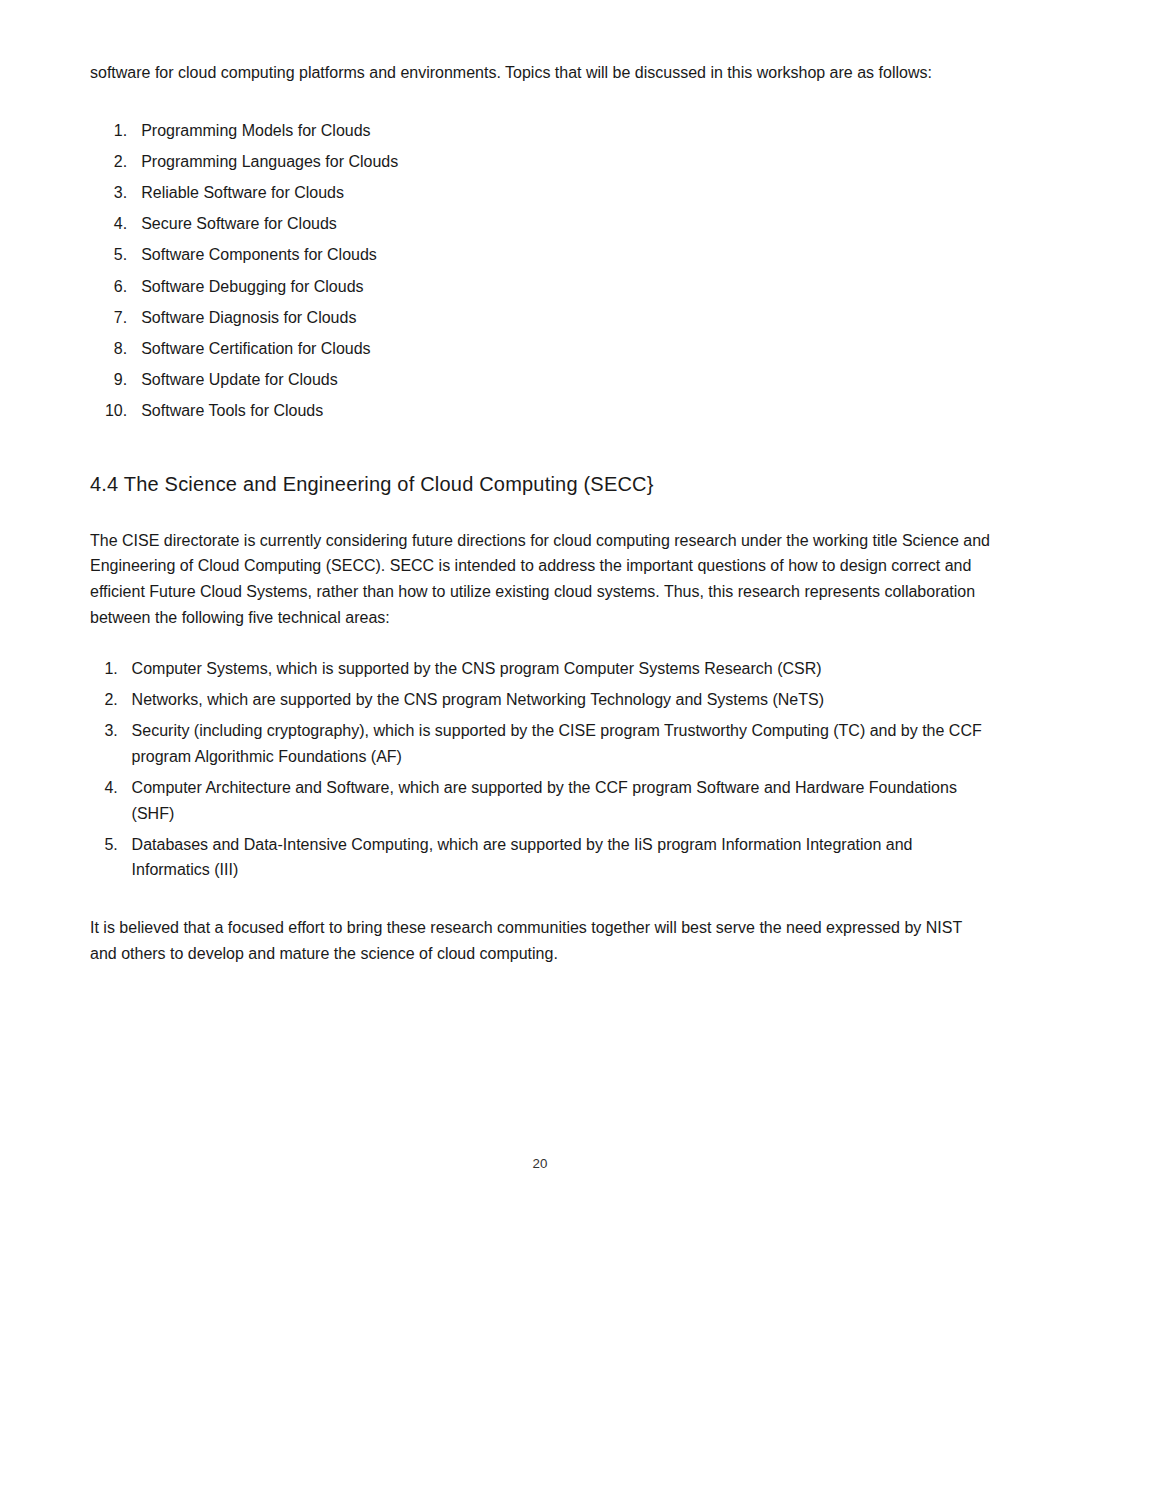software for cloud computing platforms and environments. Topics that will be discussed in this workshop are as follows:
Programming Models for Clouds
Programming Languages for Clouds
Reliable Software for Clouds
Secure Software for Clouds
Software Components for Clouds
Software Debugging for Clouds
Software Diagnosis for Clouds
Software Certification for Clouds
Software Update for Clouds
Software Tools for Clouds
4.4 The Science and Engineering of Cloud Computing (SECC}
The CISE directorate is currently considering future directions for cloud computing research under the working title Science and Engineering of Cloud Computing (SECC). SECC is intended to address the important questions of how to design correct and efficient Future Cloud Systems, rather than how to utilize existing cloud systems. Thus, this research represents collaboration between the following five technical areas:
Computer Systems, which is supported by the CNS program Computer Systems Research (CSR)
Networks, which are supported by the CNS program Networking Technology and Systems (NeTS)
Security (including cryptography), which is supported by the CISE program Trustworthy Computing (TC) and by the CCF program Algorithmic Foundations (AF)
Computer Architecture and Software, which are supported by the CCF program Software and Hardware Foundations (SHF)
Databases and Data-Intensive Computing, which are supported by the IiS program Information Integration and Informatics (III)
It is believed that a focused effort to bring these research communities together will best serve the need expressed by NIST and others to develop and mature the science of cloud computing.
20